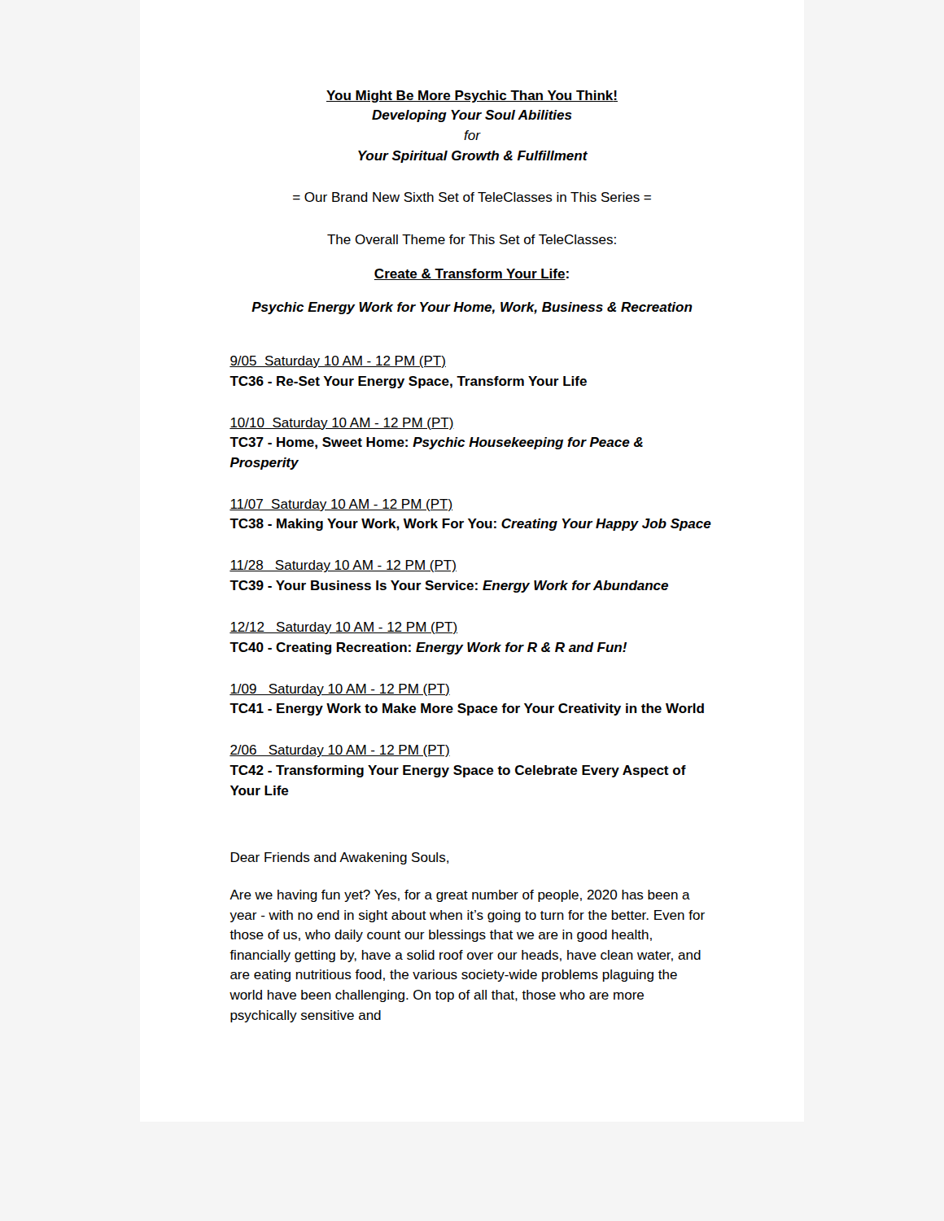You Might Be More Psychic Than You Think!
Developing Your Soul Abilities
for
Your Spiritual Growth & Fulfillment
= Our Brand New Sixth Set of TeleClasses in This Series =
The Overall Theme for This Set of TeleClasses:
Create & Transform Your Life:
Psychic Energy Work for Your Home, Work, Business & Recreation
9/05 Saturday 10 AM - 12 PM (PT)
TC36 - Re-Set Your Energy Space, Transform Your Life
10/10 Saturday 10 AM - 12 PM (PT)
TC37 - Home, Sweet Home: Psychic Housekeeping for Peace & Prosperity
11/07 Saturday 10 AM - 12 PM (PT)
TC38 - Making Your Work, Work For You: Creating Your Happy Job Space
11/28 Saturday 10 AM - 12 PM (PT)
TC39 - Your Business Is Your Service: Energy Work for Abundance
12/12 Saturday 10 AM - 12 PM (PT)
TC40 - Creating Recreation: Energy Work for R & R and Fun!
1/09 Saturday 10 AM - 12 PM (PT)
TC41 - Energy Work to Make More Space for Your Creativity in the World
2/06 Saturday 10 AM - 12 PM (PT)
TC42 - Transforming Your Energy Space to Celebrate Every Aspect of Your Life
Dear Friends and Awakening Souls,
Are we having fun yet? Yes, for a great number of people, 2020 has been a year - with no end in sight about when it’s going to turn for the better. Even for those of us, who daily count our blessings that we are in good health, financially getting by, have a solid roof over our heads, have clean water, and are eating nutritious food, the various society-wide problems plaguing the world have been challenging. On top of all that, those who are more psychically sensitive and